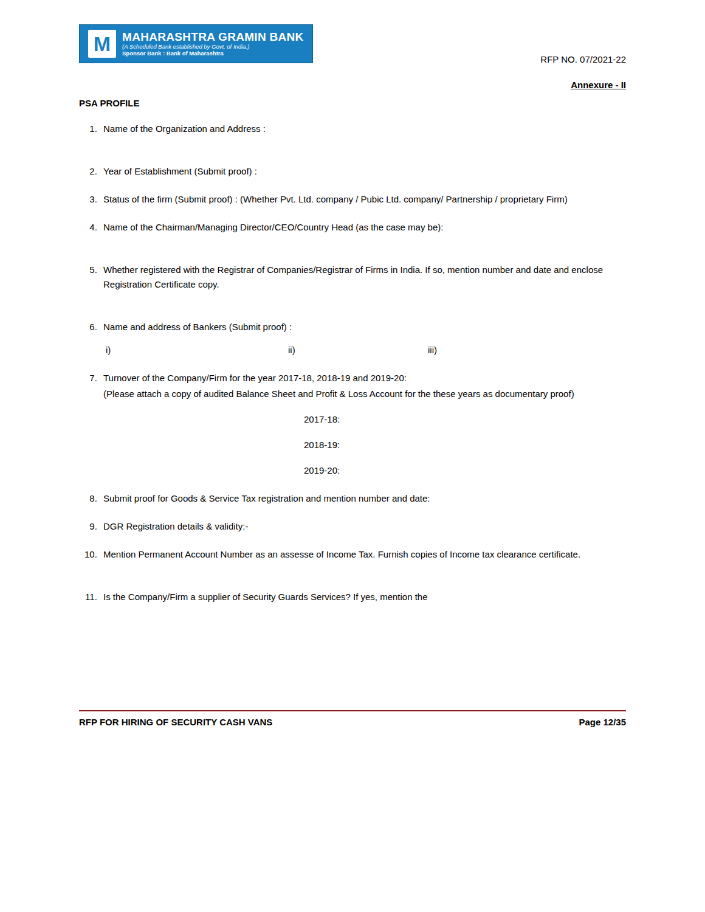M
MAHARASHTRA GRAMIN BANK
(A Scheduled Bank established by Govt. of India.)
Sponsor Bank : Bank of Maharashtra
RFP NO. 07/2021-22
Annexure - II
PSA PROFILE
Name of the Organization and Address :
Year of Establishment (Submit proof) :
Status of the firm (Submit proof) : (Whether Pvt. Ltd. company / Pubic Ltd. company/ Partnership / proprietary Firm)
Name of the Chairman/Managing Director/CEO/Country Head (as the case may be):
Whether registered with the Registrar of Companies/Registrar of Firms in India. If so, mention number and date and enclose Registration Certificate copy.
Name and address of Bankers (Submit proof) :
i) ii) iii)
Turnover of the Company/Firm for the year 2017-18, 2018-19 and 2019-20:
(Please attach a copy of audited Balance Sheet and Profit & Loss Account for the these years as documentary proof)
2017-18:
2018-19:
2019-20:
Submit proof for Goods & Service Tax registration and mention number and date:
DGR Registration details & validity:-
Mention Permanent Account Number as an assesse of Income Tax. Furnish copies of Income tax clearance certificate.
Is the Company/Firm a supplier of Security Guards Services? If yes, mention the
RFP FOR HIRING OF SECURITY CASH VANS Page 12/35